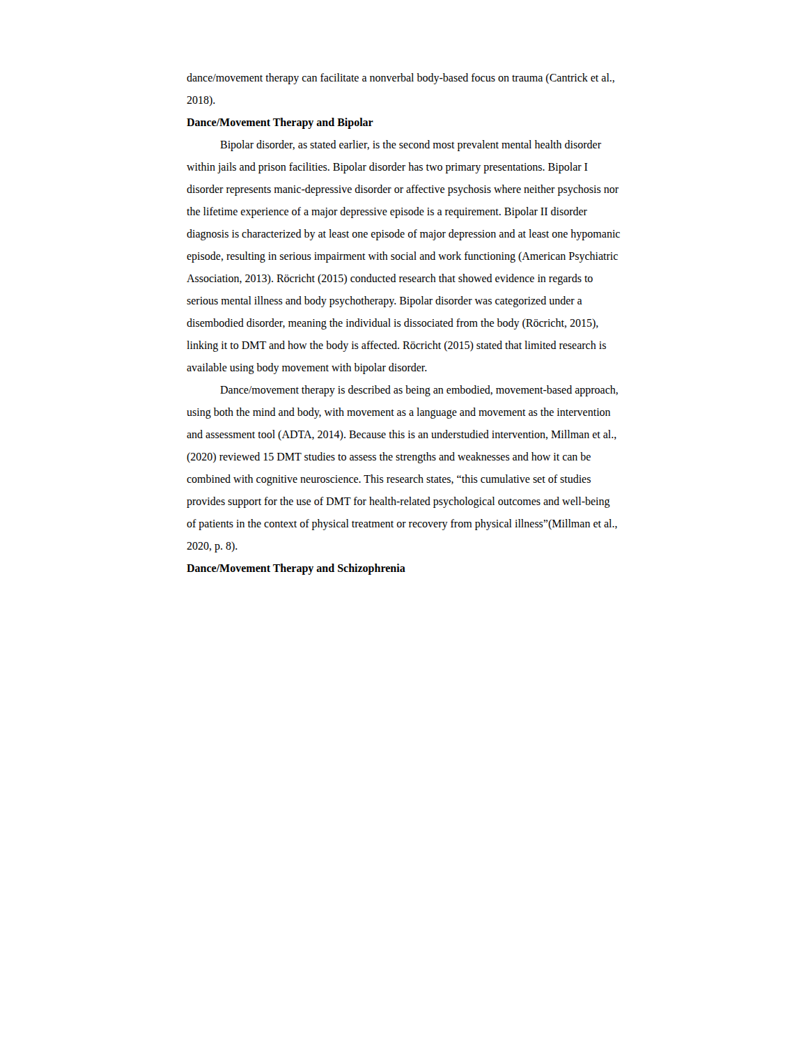dance/movement therapy can facilitate a nonverbal body-based focus on trauma (Cantrick et al., 2018).
Dance/Movement Therapy and Bipolar
Bipolar disorder, as stated earlier, is the second most prevalent mental health disorder within jails and prison facilities. Bipolar disorder has two primary presentations. Bipolar I disorder represents manic-depressive disorder or affective psychosis where neither psychosis nor the lifetime experience of a major depressive episode is a requirement. Bipolar II disorder diagnosis is characterized by at least one episode of major depression and at least one hypomanic episode, resulting in serious impairment with social and work functioning (American Psychiatric Association, 2013). Röcricht (2015) conducted research that showed evidence in regards to serious mental illness and body psychotherapy. Bipolar disorder was categorized under a disembodied disorder, meaning the individual is dissociated from the body (Röcricht, 2015), linking it to DMT and how the body is affected. Röcricht (2015) stated that limited research is available using body movement with bipolar disorder.
Dance/movement therapy is described as being an embodied, movement-based approach, using both the mind and body, with movement as a language and movement as the intervention and assessment tool (ADTA, 2014). Because this is an understudied intervention, Millman et al., (2020) reviewed 15 DMT studies to assess the strengths and weaknesses and how it can be combined with cognitive neuroscience. This research states, “this cumulative set of studies provides support for the use of DMT for health-related psychological outcomes and well-being of patients in the context of physical treatment or recovery from physical illness”(Millman et al., 2020, p. 8).
Dance/Movement Therapy and Schizophrenia